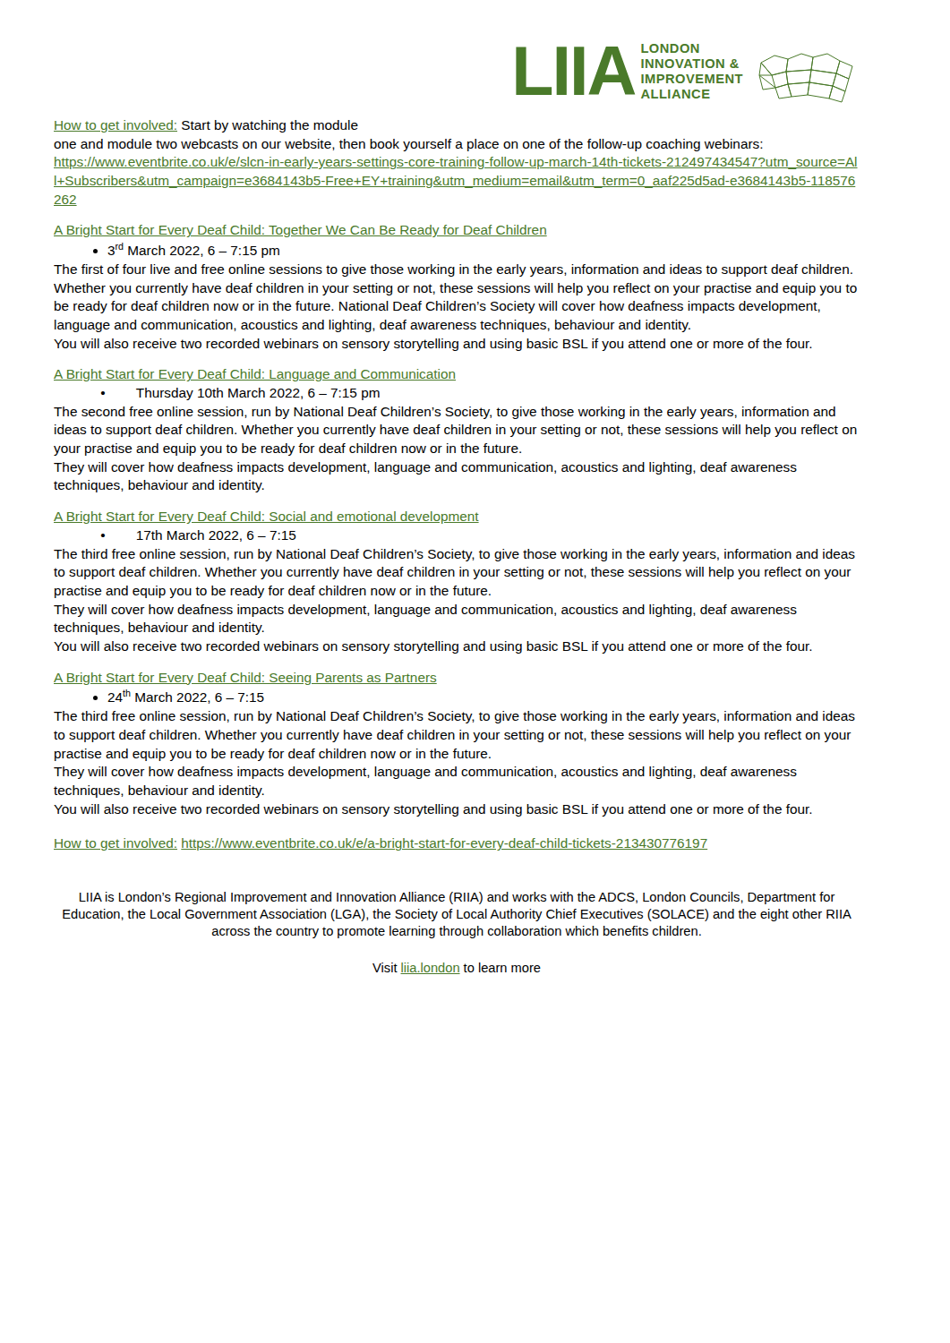LIIA LONDON
INNOVATION &
IMPROVEMENT
ALLIANCE
How to get involved: Start by watching the module
one and module two webcasts on our website, then book yourself a place on one of the follow-up coaching webinars:
https://www.eventbrite.co.uk/e/slcn-in-early-years-settings-core-training-follow-up-march-14th-tickets-212497434547?utm_source=All+Subscribers&utm_campaign=e3684143b5-Free+EY+training&utm_medium=email&utm_term=0_aaf225d5ad-e3684143b5-118576262
A Bright Start for Every Deaf Child: Together We Can Be Ready for Deaf Children
3rd March 2022, 6 – 7:15 pm
The first of four live and free online sessions to give those working in the early years, information and ideas to support deaf children. Whether you currently have deaf children in your setting or not, these sessions will help you reflect on your practise and equip you to be ready for deaf children now or in the future. National Deaf Children’s Society will cover how deafness impacts development, language and communication, acoustics and lighting, deaf awareness techniques, behaviour and identity.
You will also receive two recorded webinars on sensory storytelling and using basic BSL if you attend one or more of the four.
A Bright Start for Every Deaf Child: Language and Communication
• Thursday 10th March 2022, 6 – 7:15 pm
The second free online session, run by National Deaf Children’s Society, to give those working in the early years, information and ideas to support deaf children. Whether you currently have deaf children in your setting or not, these sessions will help you reflect on your practise and equip you to be ready for deaf children now or in the future.
They will cover how deafness impacts development, language and communication, acoustics and lighting, deaf awareness techniques, behaviour and identity.
A Bright Start for Every Deaf Child: Social and emotional development
• 17th March 2022, 6 – 7:15
The third free online session, run by National Deaf Children’s Society, to give those working in the early years, information and ideas to support deaf children. Whether you currently have deaf children in your setting or not, these sessions will help you reflect on your practise and equip you to be ready for deaf children now or in the future.
They will cover how deafness impacts development, language and communication, acoustics and lighting, deaf awareness techniques, behaviour and identity.
You will also receive two recorded webinars on sensory storytelling and using basic BSL if you attend one or more of the four.
A Bright Start for Every Deaf Child: Seeing Parents as Partners
24th March 2022, 6 – 7:15
The third free online session, run by National Deaf Children’s Society, to give those working in the early years, information and ideas to support deaf children. Whether you currently have deaf children in your setting or not, these sessions will help you reflect on your practise and equip you to be ready for deaf children now or in the future.
They will cover how deafness impacts development, language and communication, acoustics and lighting, deaf awareness techniques, behaviour and identity.
You will also receive two recorded webinars on sensory storytelling and using basic BSL if you attend one or more of the four.
How to get involved: https://www.eventbrite.co.uk/e/a-bright-start-for-every-deaf-child-tickets-213430776197
LIIA is London’s Regional Improvement and Innovation Alliance (RIIA) and works with the ADCS, London Councils, Department for Education, the Local Government Association (LGA), the Society of Local Authority Chief Executives (SOLACE) and the eight other RIIA across the country to promote learning through collaboration which benefits children.
Visit liia.london to learn more